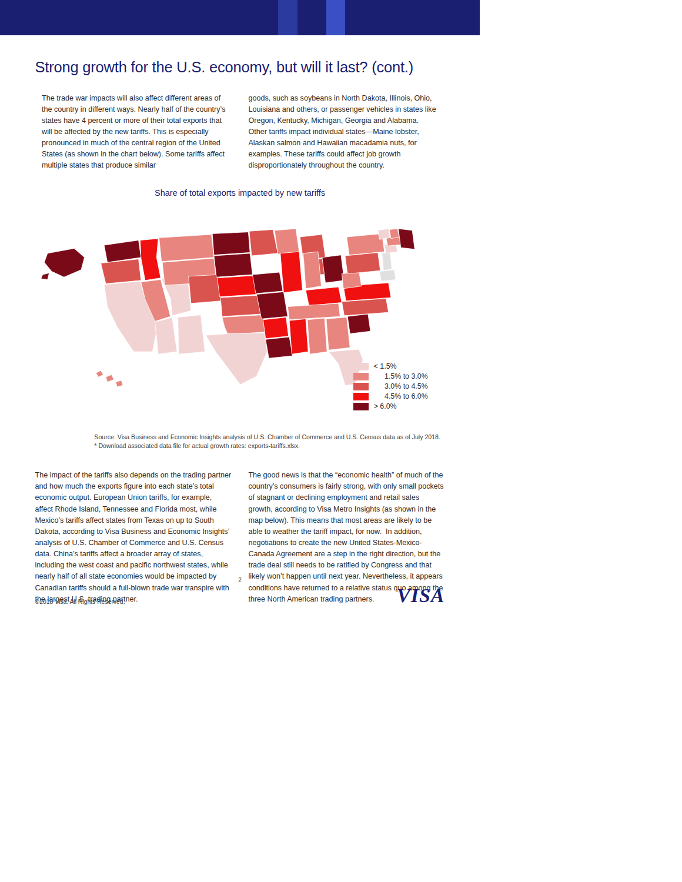Strong growth for the U.S. economy, but will it last? (cont.)
The trade war impacts will also affect different areas of the country in different ways. Nearly half of the country’s states have 4 percent or more of their total exports that will be affected by the new tariffs. This is especially pronounced in much of the central region of the United States (as shown in the chart below). Some tariffs affect multiple states that produce similar
goods, such as soybeans in North Dakota, Illinois, Ohio, Louisiana and others, or passenger vehicles in states like Oregon, Kentucky, Michigan, Georgia and Alabama. Other tariffs impact individual states—Maine lobster, Alaskan salmon and Hawaiian macadamia nuts, for examples. These tariffs could affect job growth disproportionately throughout the country.
Share of total exports impacted by new tariffs
< 1.5%
1.5% to 3.0%
3.0% to 4.5%
4.5% to 6.0%
> 6.0%
Source: Visa Business and Economic Insights analysis of U.S. Chamber of Commerce and U.S. Census data as of July 2018.
* Download associated data file for actual growth rates: exports-tariffs.xlsx.
The impact of the tariffs also depends on the trading partner and how much the exports figure into each state’s total economic output. European Union tariffs, for example, affect Rhode Island, Tennessee and Florida most, while Mexico’s tariffs affect states from Texas on up to South Dakota, according to Visa Business and Economic Insights’ analysis of U.S. Chamber of Commerce and U.S. Census data. China’s tariffs affect a broader array of states, including the west coast and pacific northwest states, while nearly half of all state economies would be impacted by Canadian tariffs should a full-blown trade war transpire with the largest U.S. trading partner.
The good news is that the “economic health” of much of the country’s consumers is fairly strong, with only small pockets of stagnant or declining employment and retail sales growth, according to Visa Metro Insights (as shown in the map below). This means that most areas are likely to be able to weather the tariff impact, for now. In addition, negotiations to create the new United States-Mexico-Canada Agreement are a step in the right direction, but the trade deal still needs to be ratified by Congress and that likely won’t happen until next year. Nevertheless, it appears conditions have returned to a relative status quo among the three North American trading partners.
2
©2018 Visa. All Rights Reserved.
VISA